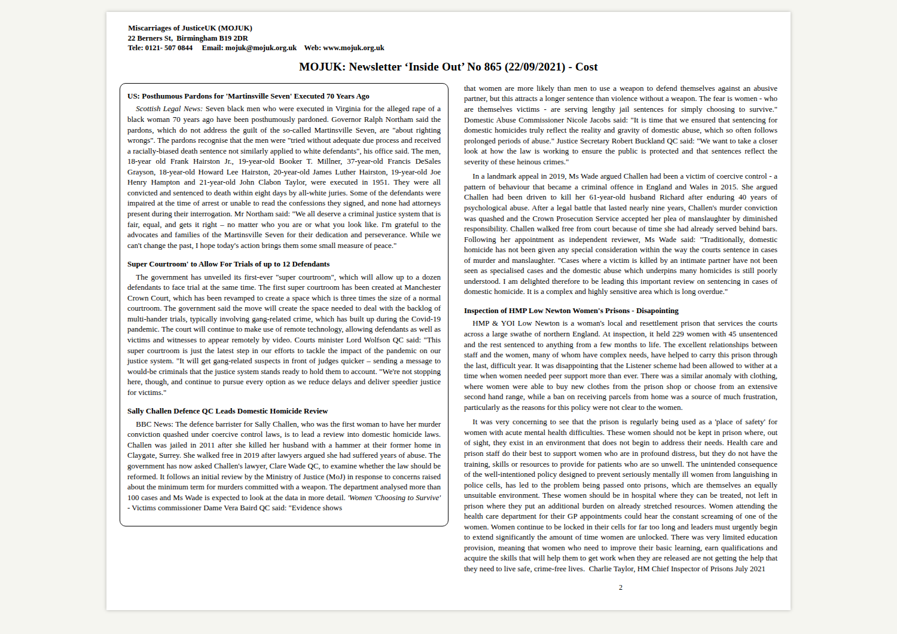Miscarriages of JusticeUK (MOJUK)
22 Berners St, Birmingham B19 2DR
Tele: 0121- 507 0844 Email: mojuk@mojuk.org.uk Web: www.mojuk.org.uk
MOJUK: Newsletter ‘Inside Out’ No 865 (22/09/2021) - Cost
US: Posthumous Pardons for 'Martinsville Seven' Executed 70 Years Ago
Scottish Legal News: Seven black men who were executed in Virginia for the alleged rape of a black woman 70 years ago have been posthumously pardoned. Governor Ralph Northam said the pardons, which do not address the guilt of the so-called Martinsville Seven, are "about righting wrongs". The pardons recognise that the men were "tried without adequate due process and received a racially-biased death sentence not similarly applied to white defendants", his office said. The men, 18-year old Frank Hairston Jr., 19-year-old Booker T. Millner, 37-year-old Francis DeSales Grayson, 18-year-old Howard Lee Hairston, 20-year-old James Luther Hairston, 19-year-old Joe Henry Hampton and 21-year-old John Clabon Taylor, were executed in 1951. They were all convicted and sentenced to death within eight days by all-white juries. Some of the defendants were impaired at the time of arrest or unable to read the confessions they signed, and none had attorneys present during their interrogation. Mr Northam said: "We all deserve a criminal justice system that is fair, equal, and gets it right – no matter who you are or what you look like. I'm grateful to the advocates and families of the Martinsville Seven for their dedication and perseverance. While we can't change the past, I hope today's action brings them some small measure of peace."
Super Courtroom' to Allow For Trials of up to 12 Defendants
The government has unveiled its first-ever "super courtroom", which will allow up to a dozen defendants to face trial at the same time. The first super courtroom has been created at Manchester Crown Court, which has been revamped to create a space which is three times the size of a normal courtroom. The government said the move will create the space needed to deal with the backlog of multi-hander trials, typically involving gang-related crime, which has built up during the Covid-19 pandemic. The court will continue to make use of remote technology, allowing defendants as well as victims and witnesses to appear remotely by video. Courts minister Lord Wolfson QC said: "This super courtroom is just the latest step in our efforts to tackle the impact of the pandemic on our justice system. "It will get gang-related suspects in front of judges quicker – sending a message to would-be criminals that the justice system stands ready to hold them to account. "We're not stopping here, though, and continue to pursue every option as we reduce delays and deliver speedier justice for victims."
Sally Challen Defence QC Leads Domestic Homicide Review
BBC News: The defence barrister for Sally Challen, who was the first woman to have her murder conviction quashed under coercive control laws, is to lead a review into domestic homicide laws. Challen was jailed in 2011 after she killed her husband with a hammer at their former home in Claygate, Surrey. She walked free in 2019 after lawyers argued she had suffered years of abuse. The government has now asked Challen's lawyer, Clare Wade QC, to examine whether the law should be reformed. It follows an initial review by the Ministry of Justice (MoJ) in response to concerns raised about the minimum term for murders committed with a weapon. The department analysed more than 100 cases and Ms Wade is expected to look at the data in more detail. 'Women 'Choosing to Survive' - Victims commissioner Dame Vera Baird QC said: "Evidence shows
that women are more likely than men to use a weapon to defend themselves against an abusive partner, but this attracts a longer sentence than violence without a weapon. The fear is women - who are themselves victims - are serving lengthy jail sentences for simply choosing to survive." Domestic Abuse Commissioner Nicole Jacobs said: "It is time that we ensured that sentencing for domestic homicides truly reflect the reality and gravity of domestic abuse, which so often follows prolonged periods of abuse." Justice Secretary Robert Buckland QC said: "We want to take a closer look at how the law is working to ensure the public is protected and that sentences reflect the severity of these heinous crimes."
In a landmark appeal in 2019, Ms Wade argued Challen had been a victim of coercive control - a pattern of behaviour that became a criminal offence in England and Wales in 2015. She argued Challen had been driven to kill her 61-year-old husband Richard after enduring 40 years of psychological abuse. After a legal battle that lasted nearly nine years, Challen's murder conviction was quashed and the Crown Prosecution Service accepted her plea of manslaughter by diminished responsibility. Challen walked free from court because of time she had already served behind bars. Following her appointment as independent reviewer, Ms Wade said: "Traditionally, domestic homicide has not been given any special consideration within the way the courts sentence in cases of murder and manslaughter. "Cases where a victim is killed by an intimate partner have not been seen as specialised cases and the domestic abuse which underpins many homicides is still poorly understood. I am delighted therefore to be leading this important review on sentencing in cases of domestic homicide. It is a complex and highly sensitive area which is long overdue."
Inspection of HMP Low Newton Women's Prisons - Disapointing
HMP & YOI Low Newton is a woman's local and resettlement prison that services the courts across a large swathe of northern England. At inspection, it held 229 women with 45 unsentenced and the rest sentenced to anything from a few months to life. The excellent relationships between staff and the women, many of whom have complex needs, have helped to carry this prison through the last, difficult year. It was disappointing that the Listener scheme had been allowed to wither at a time when women needed peer support more than ever. There was a similar anomaly with clothing, where women were able to buy new clothes from the prison shop or choose from an extensive second hand range, while a ban on receiving parcels from home was a source of much frustration, particularly as the reasons for this policy were not clear to the women.
It was very concerning to see that the prison is regularly being used as a 'place of safety' for women with acute mental health difficulties. These women should not be kept in prison where, out of sight, they exist in an environment that does not begin to address their needs. Health care and prison staff do their best to support women who are in profound distress, but they do not have the training, skills or resources to provide for patients who are so unwell. The unintended consequence of the well-intentioned policy designed to prevent seriously mentally ill women from languishing in police cells, has led to the problem being passed onto prisons, which are themselves an equally unsuitable environment. These women should be in hospital where they can be treated, not left in prison where they put an additional burden on already stretched resources. Women attending the health care department for their GP appointments could hear the constant screaming of one of the women. Women continue to be locked in their cells for far too long and leaders must urgently begin to extend significantly the amount of time women are unlocked. There was very limited education provision, meaning that women who need to improve their basic learning, earn qualifications and acquire the skills that will help them to get work when they are released are not getting the help that they need to live safe, crime-free lives. Charlie Taylor, HM Chief Inspector of Prisons July 2021
2